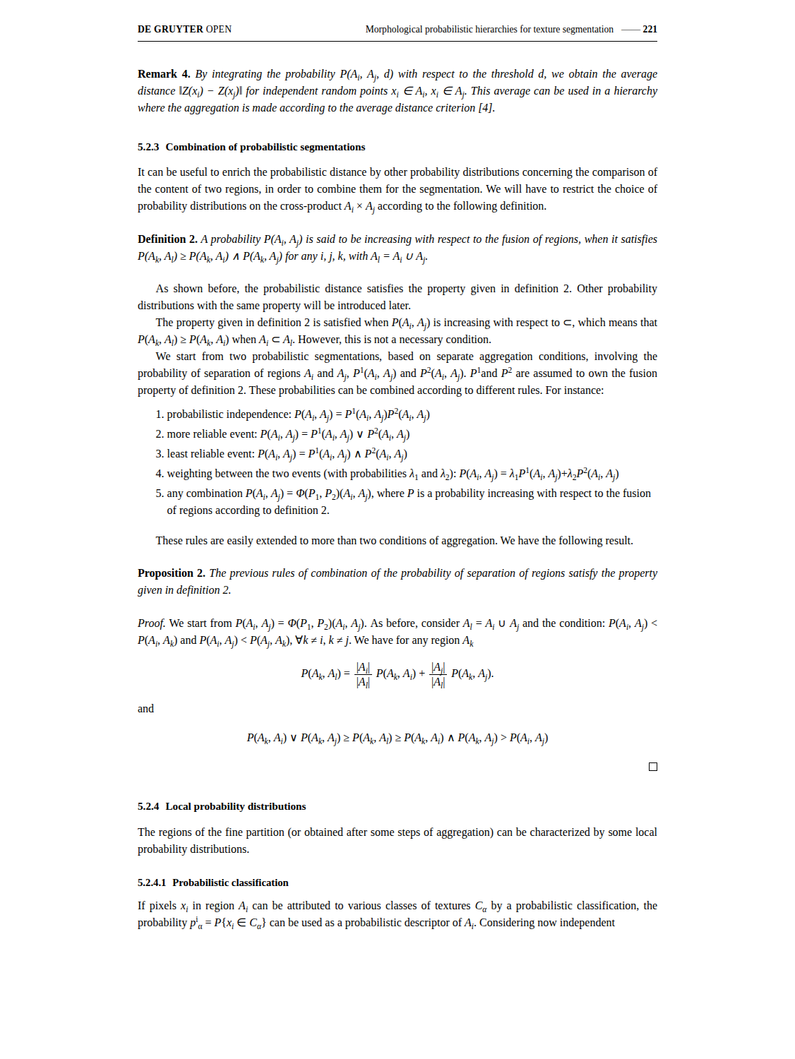DE GRUYTER OPEN
Morphological probabilistic hierarchies for texture segmentation
221
Remark 4. By integrating the probability P(Ai, Aj, d) with respect to the threshold d, we obtain the average distance ‖Z(xi) − Z(xj)‖ for independent random points xi ∈ Ai, xi ∈ Aj. This average can be used in a hierarchy where the aggregation is made according to the average distance criterion [4].
5.2.3 Combination of probabilistic segmentations
It can be useful to enrich the probabilistic distance by other probability distributions concerning the comparison of the content of two regions, in order to combine them for the segmentation. We will have to restrict the choice of probability distributions on the cross-product Ai × Aj according to the following definition.
Definition 2. A probability P(Ai, Aj) is said to be increasing with respect to the fusion of regions, when it satisfies P(Ak, Al) ≥ P(Ak, Ai) ∧ P(Ak, Aj) for any i, j, k, with Al = Ai ∪ Aj.
As shown before, the probabilistic distance satisfies the property given in definition 2. Other probability distributions with the same property will be introduced later.
The property given in definition 2 is satisfied when P(Ai, Aj) is increasing with respect to ⊂, which means that P(Ak, Al) ≥ P(Ak, Ai) when Ai ⊂ Al. However, this is not a necessary condition.
We start from two probabilistic segmentations, based on separate aggregation conditions, involving the probability of separation of regions Ai and Aj, P1(Ai, Aj) and P2(Ai, Aj). P1and P2 are assumed to own the fusion property of definition 2. These probabilities can be combined according to different rules. For instance:
probabilistic independence: P(Ai, Aj) = P1(Ai, Aj)P2(Ai, Aj)
more reliable event: P(Ai, Aj) = P1(Ai, Aj) ∨ P2(Ai, Aj)
least reliable event: P(Ai, Aj) = P1(Ai, Aj) ∧ P2(Ai, Aj)
weighting between the two events (with probabilities λ1 and λ2): P(Ai, Aj) = λ1P1(Ai, Aj)+λ2P2(Ai, Aj)
any combination P(Ai, Aj) = Φ(P1, P2)(Ai, Aj), where P is a probability increasing with respect to the fusion of regions according to definition 2.
These rules are easily extended to more than two conditions of aggregation. We have the following result.
Proposition 2. The previous rules of combination of the probability of separation of regions satisfy the property given in definition 2.
Proof. We start from P(Ai, Aj) = Φ(P1, P2)(Ai, Aj). As before, consider Al = Ai ∪ Aj and the condition: P(Ai, Aj) < P(Ai, Ak) and P(Ai, Aj) < P(Aj, Ak), ∀k ≠ i, k ≠ j. We have for any region Ak
P(Ak, Al) = |Ai||Al| P(Ak, Ai) + |Aj||Al| P(Ak, Aj).
and
P(Ak, Ai) ∨ P(Ak, Aj) ≥ P(Ak, Al) ≥ P(Ak, Ai) ∧ P(Ak, Aj) > P(Ai, Aj)
5.2.4 Local probability distributions
The regions of the fine partition (or obtained after some steps of aggregation) can be characterized by some local probability distributions.
5.2.4.1 Probabilistic classification
If pixels xi in region Ai can be attributed to various classes of textures Cα by a probabilistic classification, the probability piα = P{xi ∈ Cα} can be used as a probabilistic descriptor of Ai. Considering now independent